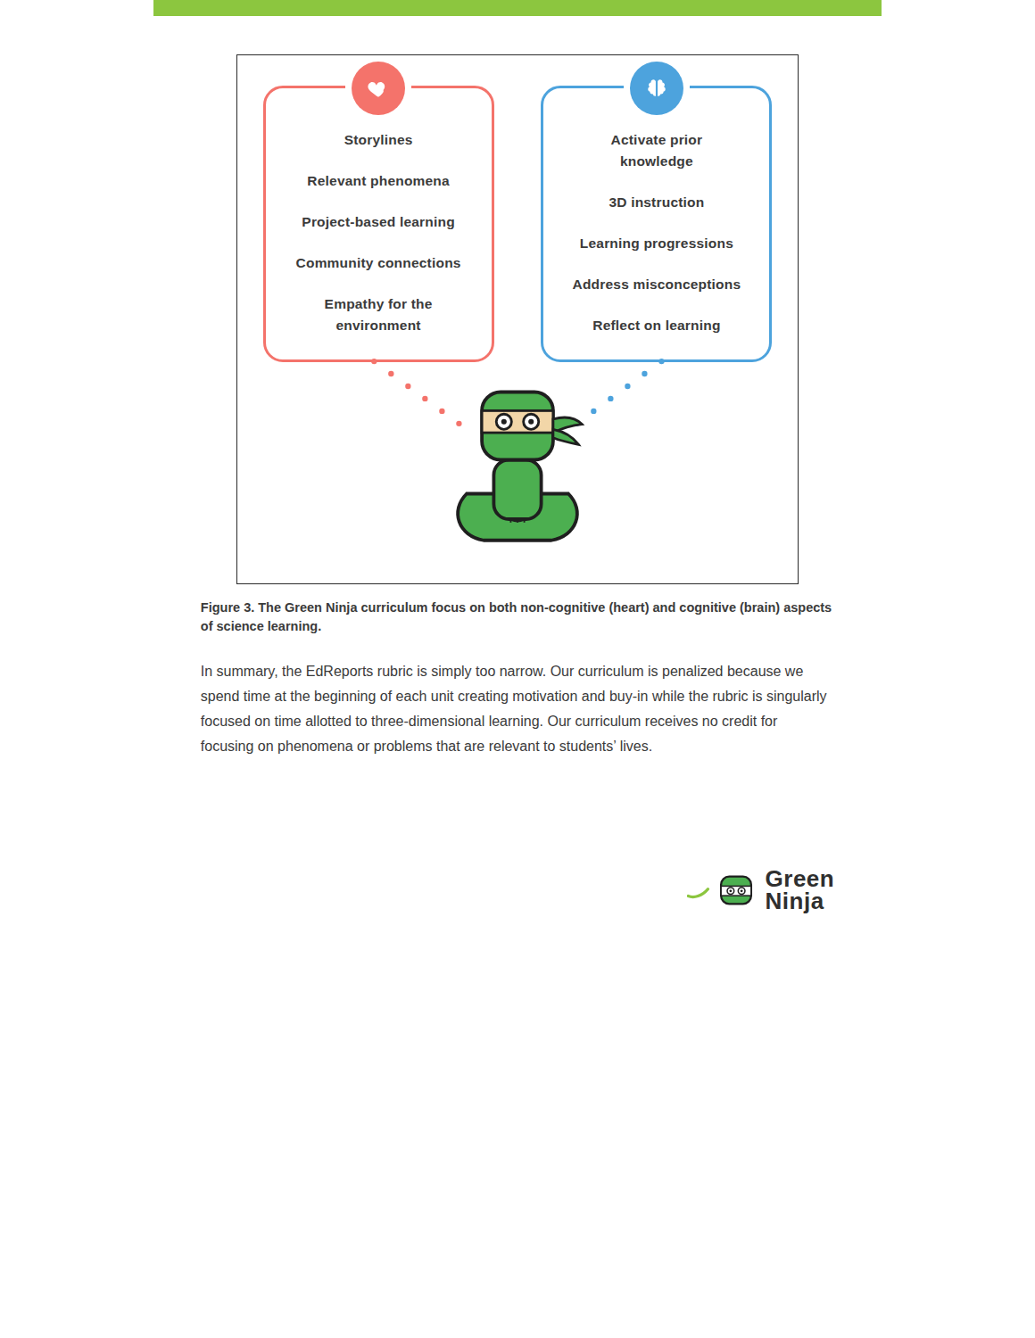Storylines
Relevant phenomena
Project-based learning
Community connections
Empathy for the
environment
Activate prior
knowledge
3D instruction
Learning progressions
Address misconceptions
Reflect on learning
Figure 3. The Green Ninja curriculum focus on both non-cognitive (heart) and cognitive (brain) aspects of science learning.
In summary, the EdReports rubric is simply too narrow. Our curriculum is penalized because we spend time at the beginning of each unit creating motivation and buy-in while the rubric is singularly focused on time allotted to three-dimensional learning. Our curriculum receives no credit for focusing on phenomena or problems that are relevant to students’ lives.
Green Ninja